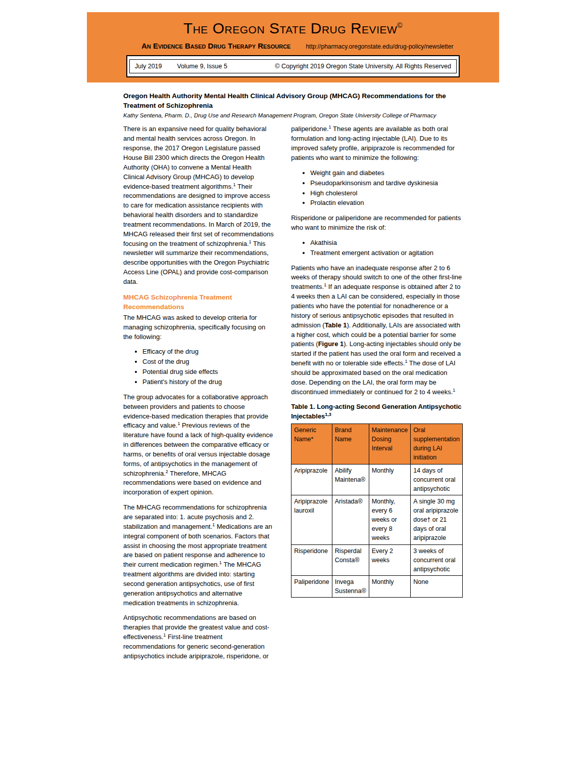The Oregon State Drug Review©
An Evidence Based Drug Therapy Resource http://pharmacy.oregonstate.edu/drug-policy/newsletter
July 2019 Volume 9, Issue 5 © Copyright 2019 Oregon State University. All Rights Reserved
Oregon Health Authority Mental Health Clinical Advisory Group (MHCAG) Recommendations for the Treatment of Schizophrenia
Kathy Sentena, Pharm. D., Drug Use and Research Management Program, Oregon State University College of Pharmacy
There is an expansive need for quality behavioral and mental health services across Oregon. In response, the 2017 Oregon Legislature passed House Bill 2300 which directs the Oregon Health Authority (OHA) to convene a Mental Health Clinical Advisory Group (MHCAG) to develop evidence-based treatment algorithms.1 Their recommendations are designed to improve access to care for medication assistance recipients with behavioral health disorders and to standardize treatment recommendations. In March of 2019, the MHCAG released their first set of recommendations focusing on the treatment of schizophrenia.1 This newsletter will summarize their recommendations, describe opportunities with the Oregon Psychiatric Access Line (OPAL) and provide cost-comparison data.
MHCAG Schizophrenia Treatment Recommendations
The MHCAG was asked to develop criteria for managing schizophrenia, specifically focusing on the following:
Efficacy of the drug
Cost of the drug
Potential drug side effects
Patient's history of the drug
The group advocates for a collaborative approach between providers and patients to choose evidence-based medication therapies that provide efficacy and value.1 Previous reviews of the literature have found a lack of high-quality evidence in differences between the comparative efficacy or harms, or benefits of oral versus injectable dosage forms, of antipsychotics in the management of schizophrenia.2 Therefore, MHCAG recommendations were based on evidence and incorporation of expert opinion.
The MHCAG recommendations for schizophrenia are separated into: 1. acute psychosis and 2. stabilization and management.1 Medications are an integral component of both scenarios. Factors that assist in choosing the most appropriate treatment are based on patient response and adherence to their current medication regimen.1 The MHCAG treatment algorithms are divided into: starting second generation antipsychotics, use of first generation antipsychotics and alternative medication treatments in schizophrenia.
Antipsychotic recommendations are based on therapies that provide the greatest value and cost-effectiveness.1 First-line treatment recommendations for generic second-generation antipsychotics include aripiprazole, risperidone, or
paliperidone.1 These agents are available as both oral formulation and long-acting injectable (LAI). Due to its improved safety profile, aripiprazole is recommended for patients who want to minimize the following:
Weight gain and diabetes
Pseudoparkinsonism and tardive dyskinesia
High cholesterol
Prolactin elevation
Risperidone or paliperidone are recommended for patients who want to minimize the risk of:
Akathisia
Treatment emergent activation or agitation
Patients who have an inadequate response after 2 to 6 weeks of therapy should switch to one of the other first-line treatments.1 If an adequate response is obtained after 2 to 4 weeks then a LAI can be considered, especially in those patients who have the potential for nonadherence or a history of serious antipsychotic episodes that resulted in admission (Table 1). Additionally, LAIs are associated with a higher cost, which could be a potential barrier for some patients (Figure 1). Long-acting injectables should only be started if the patient has used the oral form and received a benefit with no or tolerable side effects.1 The dose of LAI should be approximated based on the oral medication dose. Depending on the LAI, the oral form may be discontinued immediately or continued for 2 to 4 weeks.1
Table 1. Long-acting Second Generation Antipsychotic Injectables1,3
| Generic Name* | Brand Name | Maintenance Dosing Interval | Oral supplementation during LAI initiation |
| --- | --- | --- | --- |
| Aripiprazole | Abilify Maintena® | Monthly | 14 days of concurrent oral antipsychotic |
| Aripiprazole lauroxil | Aristada® | Monthly, every 6 weeks or every 8 weeks | A single 30 mg oral aripiprazole dose† or 21 days of oral aripiprazole |
| Risperidone | Risperdal Consta® | Every 2 weeks | 3 weeks of concurrent oral antipsychotic |
| Paliperidone | Invega Sustenna® | Monthly | None |